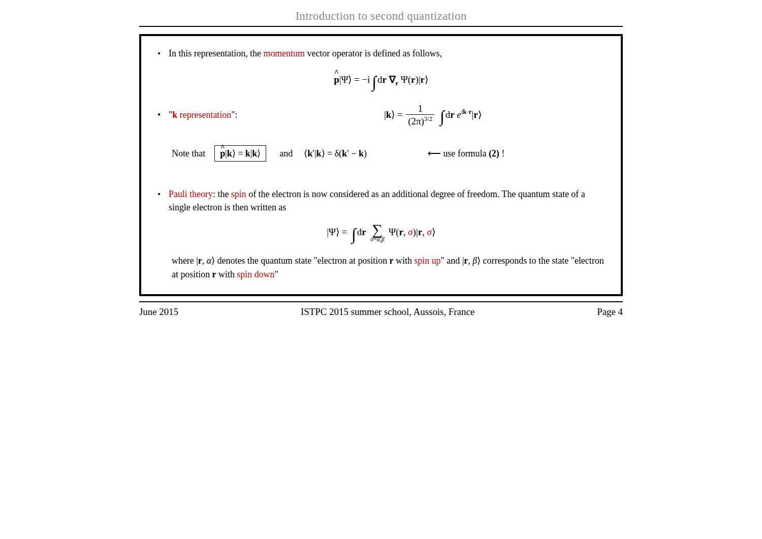Introduction to second quantization
In this representation, the momentum vector operator is defined as follows,
^p|Ψ⟩ = −i∫dr ∇r Ψ(r)|r⟩
"k representation":
|k⟩ = 1 (2π)3/2 ∫dr eik·r|r⟩
Note that ^p|k⟩ = k|k⟩ and ⟨k′|k⟩ = δ(k′ − k) ⟵ use formula (2) !
Pauli theory: the spin of the electron is now considered as an additional degree of freedom. The quantum state of a single electron is then written as
|Ψ⟩ = ∫dr ∑ σ=α,β Ψ(r, σ)|r, σ⟩
where |r, α⟩ denotes the quantum state "electron at position r with spin up" and |r, β⟩ corresponds to the state "electron at position r with spin down"
June 2015
ISTPC 2015 summer school, Aussois, France
Page 4